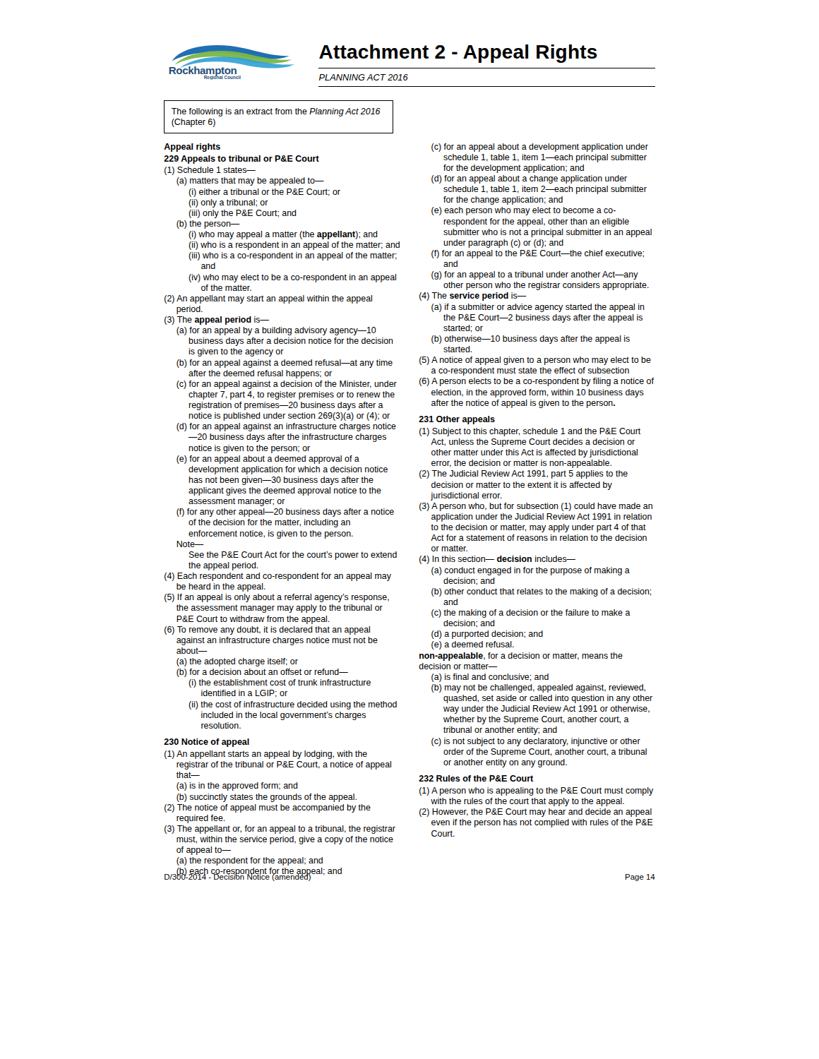Rockhampton Regional Council
Attachment 2 - Appeal Rights
PLANNING ACT 2016
The following is an extract from the Planning Act 2016 (Chapter 6)
Appeal rights
229 Appeals to tribunal or P&E Court
(1) Schedule 1 states—
(a) matters that may be appealed to—
(i) either a tribunal or the P&E Court; or
(ii) only a tribunal; or
(iii) only the P&E Court; and
(b) the person—
(i) who may appeal a matter (the appellant); and
(ii) who is a respondent in an appeal of the matter; and
(iii) who is a co-respondent in an appeal of the matter; and
(iv) who may elect to be a co-respondent in an appeal of the matter.
(2) An appellant may start an appeal within the appeal period.
(3) The appeal period is—
(a) for an appeal by a building advisory agency—10 business days after a decision notice for the decision is given to the agency or
(b) for an appeal against a deemed refusal—at any time after the deemed refusal happens; or
(c) for an appeal against a decision of the Minister, under chapter 7, part 4, to register premises or to renew the registration of premises—20 business days after a notice is published under section 269(3)(a) or (4); or
(d) for an appeal against an infrastructure charges notice—20 business days after the infrastructure charges notice is given to the person; or
(e) for an appeal about a deemed approval of a development application for which a decision notice has not been given—30 business days after the applicant gives the deemed approval notice to the assessment manager; or
(f) for any other appeal—20 business days after a notice of the decision for the matter, including an enforcement notice, is given to the person.
Note—
See the P&E Court Act for the court’s power to extend the appeal period.
(4) Each respondent and co-respondent for an appeal may be heard in the appeal.
(5) If an appeal is only about a referral agency’s response, the assessment manager may apply to the tribunal or P&E Court to withdraw from the appeal.
(6) To remove any doubt, it is declared that an appeal against an infrastructure charges notice must not be about—
(a) the adopted charge itself; or
(b) for a decision about an offset or refund—
(i) the establishment cost of trunk infrastructure identified in a LGIP; or
(ii) the cost of infrastructure decided using the method included in the local government’s charges resolution.
230 Notice of appeal
(1) An appellant starts an appeal by lodging, with the registrar of the tribunal or P&E Court, a notice of appeal that—
(a) is in the approved form; and
(b) succinctly states the grounds of the appeal.
(2) The notice of appeal must be accompanied by the required fee.
(3) The appellant or, for an appeal to a tribunal, the registrar must, within the service period, give a copy of the notice of appeal to—
(a) the respondent for the appeal; and
(b) each co-respondent for the appeal; and
(c) for an appeal about a development application under schedule 1, table 1, item 1—each principal submitter for the development application; and
(d) for an appeal about a change application under schedule 1, table 1, item 2—each principal submitter for the change application; and
(e) each person who may elect to become a co-respondent for the appeal, other than an eligible submitter who is not a principal submitter in an appeal under paragraph (c) or (d); and
(f) for an appeal to the P&E Court—the chief executive; and
(g) for an appeal to a tribunal under another Act—any other person who the registrar considers appropriate.
(4) The service period is—
(a) if a submitter or advice agency started the appeal in the P&E Court—2 business days after the appeal is started; or
(b) otherwise—10 business days after the appeal is started.
(5) A notice of appeal given to a person who may elect to be a co-respondent must state the effect of subsection
(6) A person elects to be a co-respondent by filing a notice of election, in the approved form, within 10 business days
after the notice of appeal is given to the person.
231 Other appeals
(1) Subject to this chapter, schedule 1 and the P&E Court Act, unless the Supreme Court decides a decision or other matter under this Act is affected by jurisdictional error, the decision or matter is non-appealable.
(2) The Judicial Review Act 1991, part 5 applies to the decision or matter to the extent it is affected by jurisdictional error.
(3) A person who, but for subsection (1) could have made an application under the Judicial Review Act 1991 in relation to the decision or matter, may apply under part 4 of that Act for a statement of reasons in relation to the decision or matter.
(4) In this section— decision includes—
(a) conduct engaged in for the purpose of making a decision; and
(b) other conduct that relates to the making of a decision; and
(c) the making of a decision or the failure to make a decision; and
(d) a purported decision; and
(e) a deemed refusal.
non-appealable, for a decision or matter, means the decision or matter—
(a) is final and conclusive; and
(b) may not be challenged, appealed against, reviewed, quashed, set aside or called into question in any other way under the Judicial Review Act 1991 or otherwise, whether by the Supreme Court, another court, a tribunal or another entity; and
(c) is not subject to any declaratory, injunctive or other order of the Supreme Court, another court, a tribunal or another entity on any ground.
232 Rules of the P&E Court
(1) A person who is appealing to the P&E Court must comply with the rules of the court that apply to the appeal.
(2) However, the P&E Court may hear and decide an appeal even if the person has not complied with rules of the P&E Court.
D/300-2014 - Decision Notice (amended)
Page 14